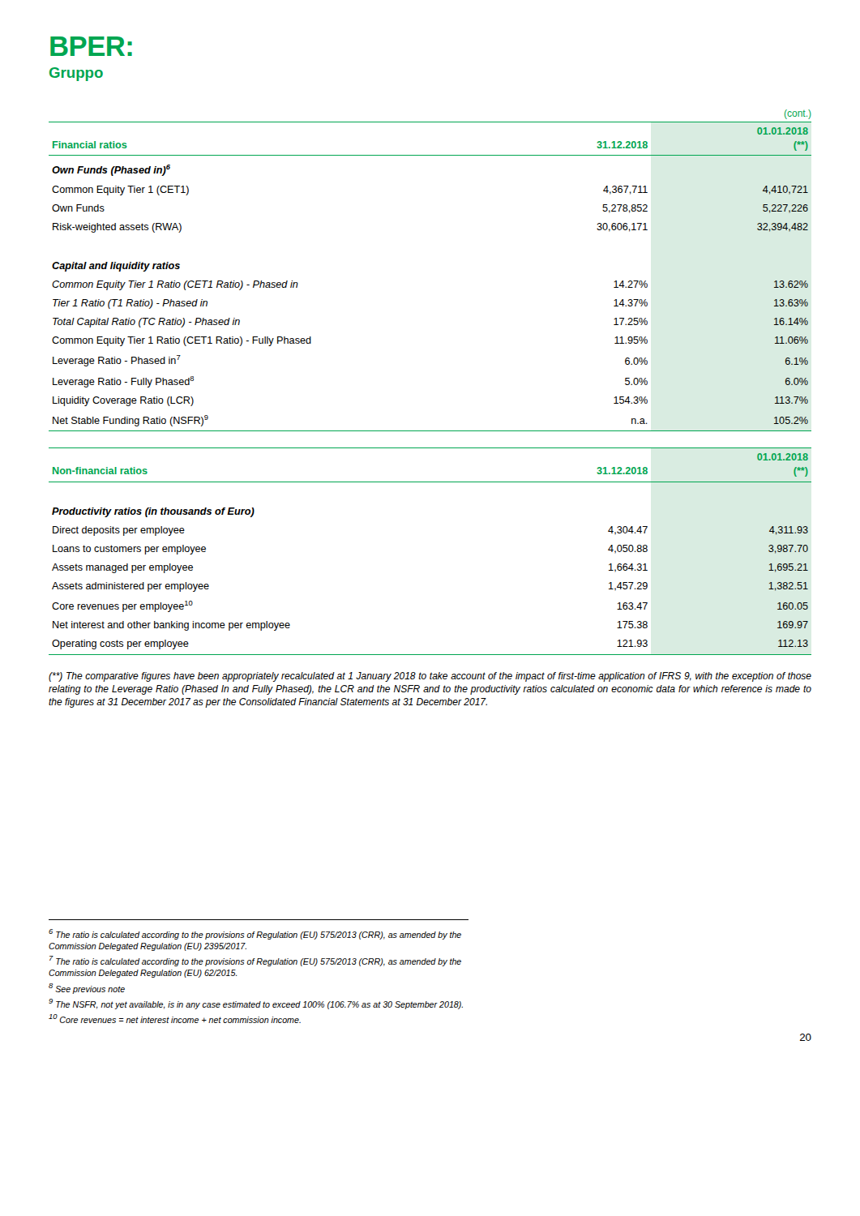BPER:
Gruppo
(cont.)
| Financial ratios | 31.12.2018 | 01.01.2018 (**) |
| --- | --- | --- |
| Own Funds (Phased in) 6 | | |
| Common Equity Tier 1 (CET1) | 4,367,711 | 4,410,721 |
| Own Funds | 5,278,852 | 5,227,226 |
| Risk-weighted assets (RWA) | 30,606,171 | 32,394,482 |
| Capital and liquidity ratios | | |
| Common Equity Tier 1 Ratio (CET1 Ratio) - Phased in | 14.27% | 13.62% |
| Tier 1 Ratio (T1 Ratio) - Phased in | 14.37% | 13.63% |
| Total Capital Ratio (TC Ratio) - Phased in | 17.25% | 16.14% |
| Common Equity Tier 1 Ratio (CET1 Ratio) - Fully Phased | 11.95% | 11.06% |
| Leverage Ratio - Phased in 7 | 6.0% | 6.1% |
| Leverage Ratio - Fully Phased 8 | 5.0% | 6.0% |
| Liquidity Coverage Ratio (LCR) | 154.3% | 113.7% |
| Net Stable Funding Ratio (NSFR) 9 | n.a. | 105.2% |
| Non-financial ratios | 31.12.2018 | 01.01.2018 (**) |
| Productivity ratios (in thousands of Euro) | | |
| Direct deposits per employee | 4,304.47 | 4,311.93 |
| Loans to customers per employee | 4,050.88 | 3,987.70 |
| Assets managed per employee | 1,664.31 | 1,695.21 |
| Assets administered per employee | 1,457.29 | 1,382.51 |
| Core revenues per employee 10 | 163.47 | 160.05 |
| Net interest and other banking income per employee | 175.38 | 169.97 |
| Operating costs per employee | 121.93 | 112.13 |
(**) The comparative figures have been appropriately recalculated at 1 January 2018 to take account of the impact of first-time application of IFRS 9, with the exception of those relating to the Leverage Ratio (Phased In and Fully Phased), the LCR and the NSFR and to the productivity ratios calculated on economic data for which reference is made to the figures at 31 December 2017 as per the Consolidated Financial Statements at 31 December 2017.
6 The ratio is calculated according to the provisions of Regulation (EU) 575/2013 (CRR), as amended by the Commission Delegated Regulation (EU) 2395/2017.
7 The ratio is calculated according to the provisions of Regulation (EU) 575/2013 (CRR), as amended by the Commission Delegated Regulation (EU) 62/2015.
8 See previous note
9 The NSFR, not yet available, is in any case estimated to exceed 100% (106.7% as at 30 September 2018).
10 Core revenues = net interest income + net commission income.
20